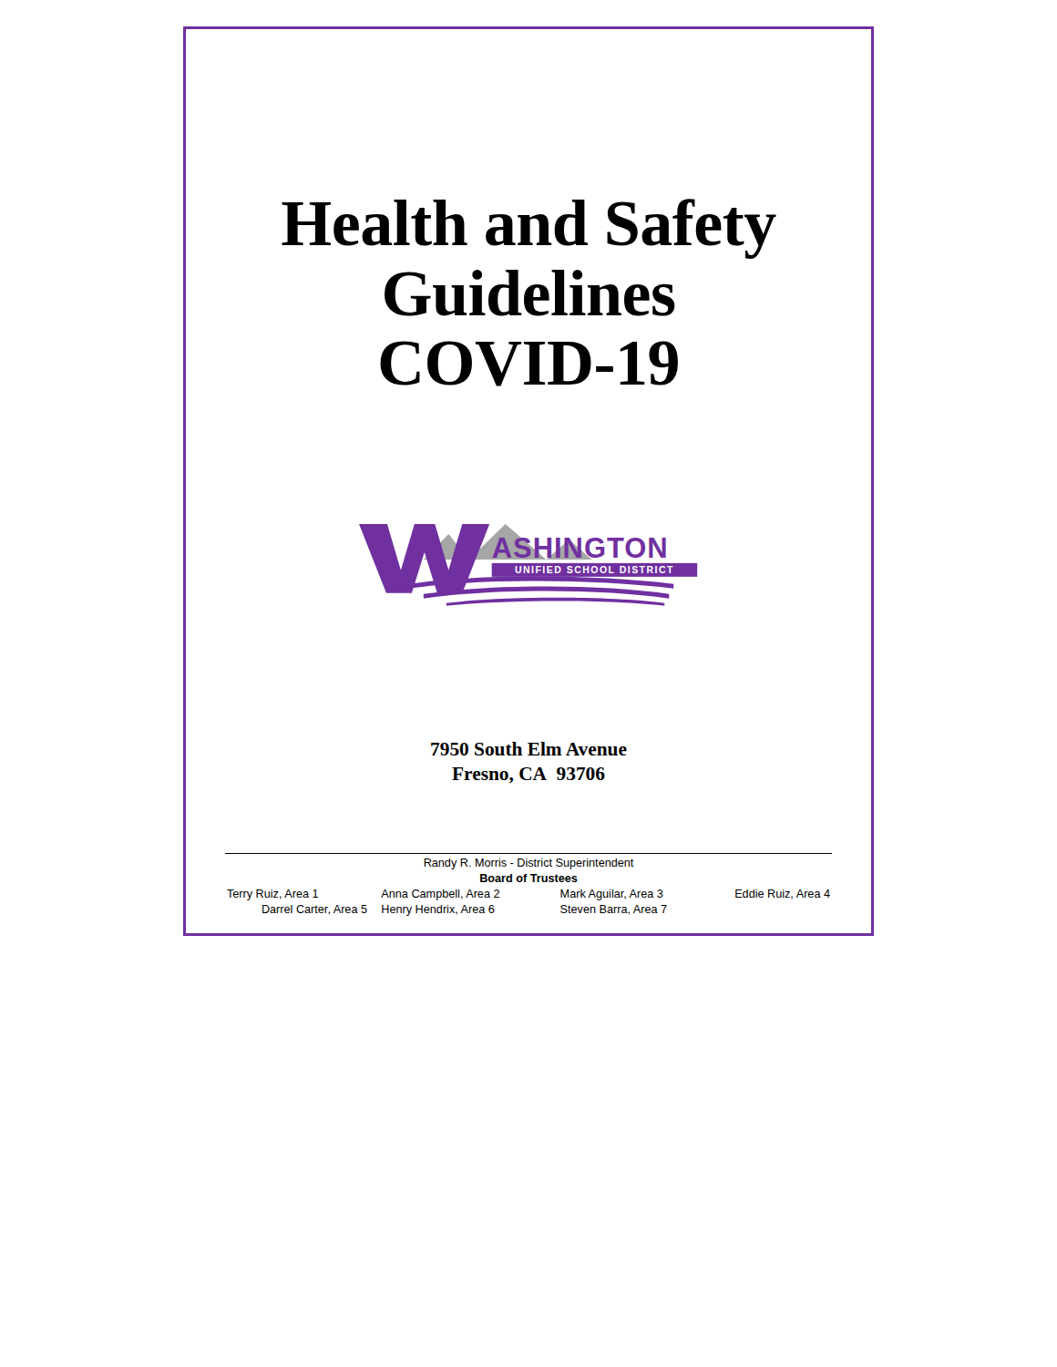Health and Safety
Guidelines
COVID-19
ASHINGTON UNIFIED SCHOOL DISTRICT
7950 South Elm Avenue
Fresno, CA 93706
Randy R. Morris - District Superintendent
Board of Trustees
| Terry Ruiz, Area 1 | Anna Campbell, Area 2 | Mark Aguilar, Area 3 | Eddie Ruiz, Area 4 |
| Darrel Carter, Area 5 | Henry Hendrix, Area 6 | Steven Barra, Area 7 |